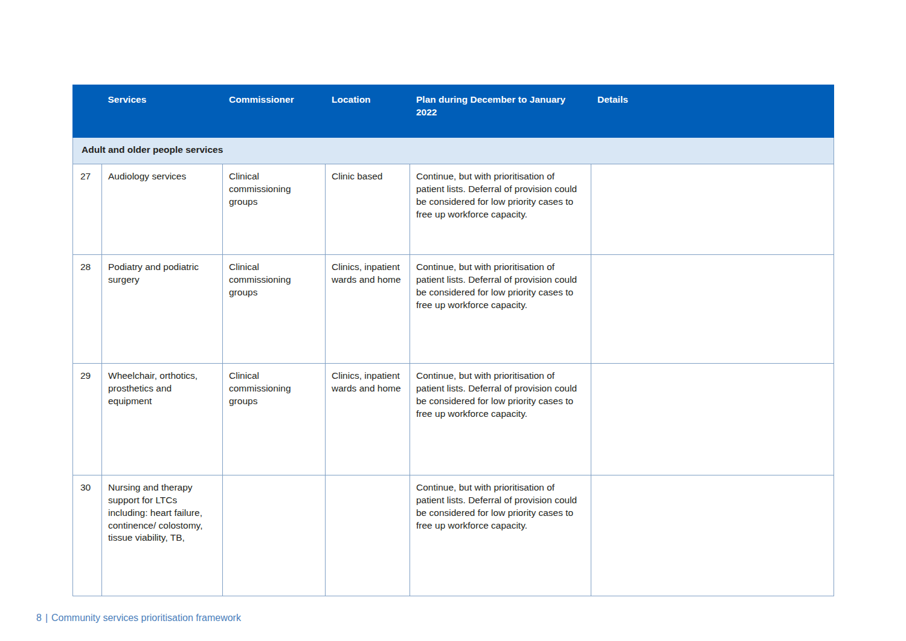| | Services | Commissioner | Location | Plan during December to January 2022 | Details |
| --- | --- | --- | --- | --- | --- |
| Adult and older people services |
| 27 | Audiology services | Clinical commissioning groups | Clinic based | Continue, but with prioritisation of patient lists. Deferral of provision could be considered for low priority cases to free up workforce capacity. | |
| 28 | Podiatry and podiatric surgery | Clinical commissioning groups | Clinics, inpatient wards and home | Continue, but with prioritisation of patient lists. Deferral of provision could be considered for low priority cases to free up workforce capacity. | |
| 29 | Wheelchair, orthotics, prosthetics and equipment | Clinical commissioning groups | Clinics, inpatient wards and home | Continue, but with prioritisation of patient lists. Deferral of provision could be considered for low priority cases to free up workforce capacity. | |
| 30 | Nursing and therapy support for LTCs including: heart failure, continence/ colostomy, tissue viability, TB, | | | Continue, but with prioritisation of patient lists. Deferral of provision could be considered for low priority cases to free up workforce capacity. | |
8|Community services prioritisation framework